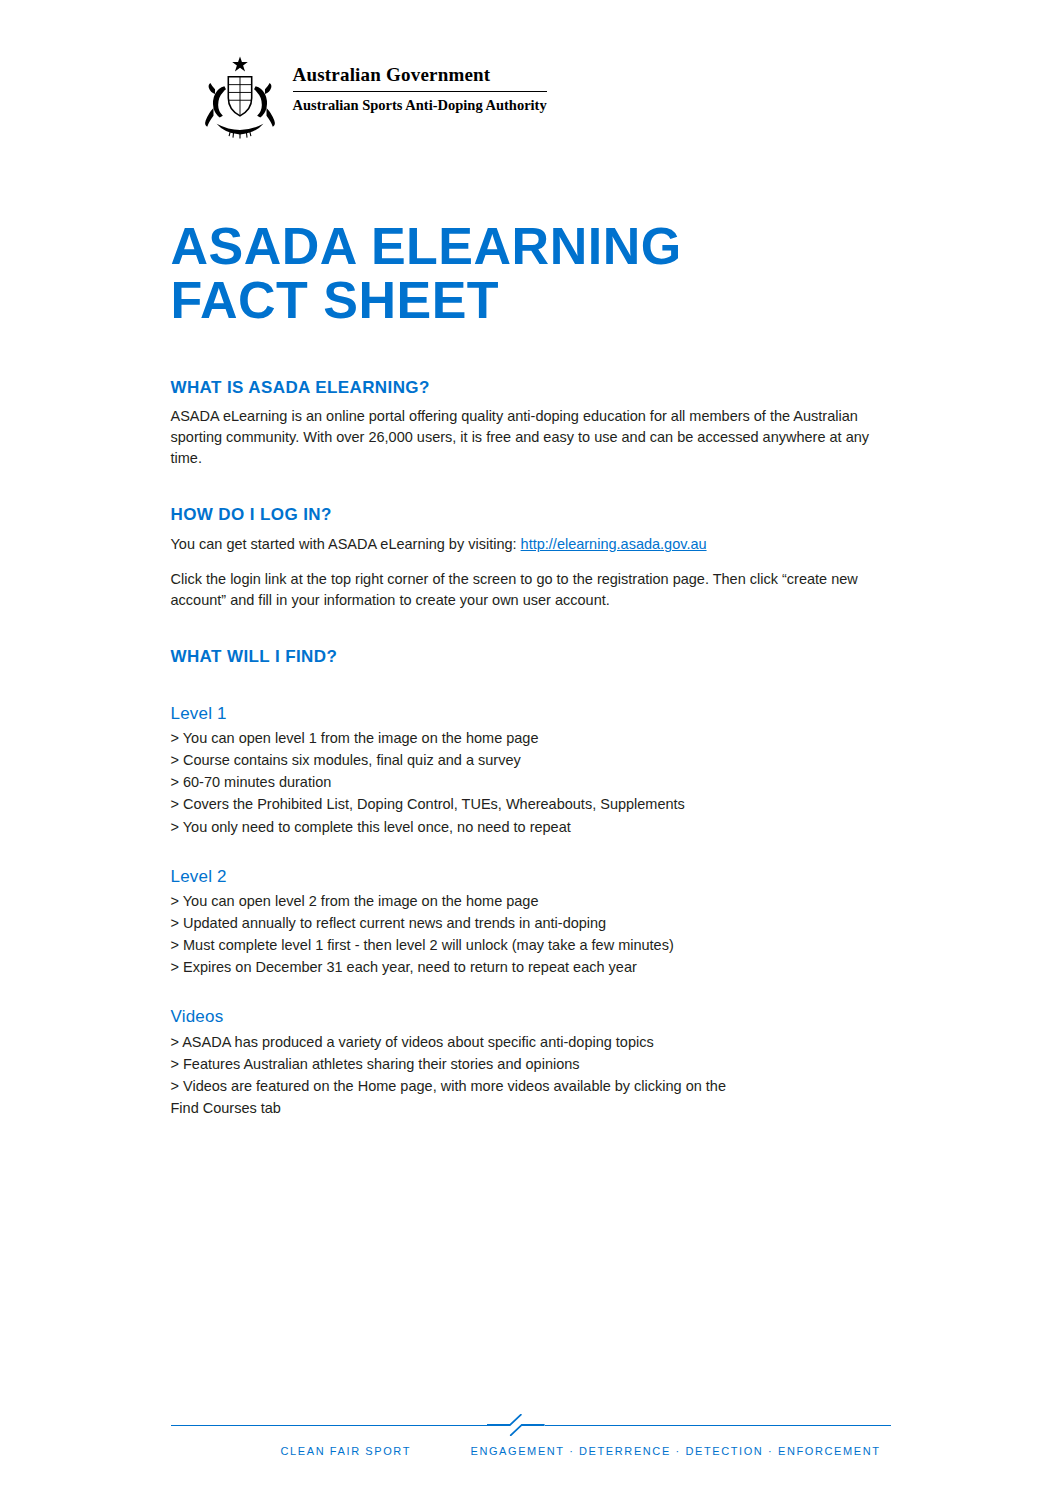Australian Government
Australian Sports Anti-Doping Authority
ASADA eLearning
Fact Sheet
What is ASADA eLearning?
ASADA eLearning is an online portal offering quality anti-doping education for all members of the Australian sporting community. With over 26,000 users, it is free and easy to use and can be accessed anywhere at any time.
How do I log in?
You can get started with ASADA eLearning by visiting: http://elearning.asada.gov.au
Click the login link at the top right corner of the screen to go to the registration page. Then click “create new account” and fill in your information to create your own user account.
What will I find?
Level 1
> You can open level 1 from the image on the home page
> Course contains six modules, final quiz and a survey
> 60-70 minutes duration
> Covers the Prohibited List, Doping Control, TUEs, Whereabouts, Supplements
> You only need to complete this level once, no need to repeat
Level 2
> You can open level 2 from the image on the home page
> Updated annually to reflect current news and trends in anti-doping
> Must complete level 1 first - then level 2 will unlock (may take a few minutes)
> Expires on December 31 each year, need to return to repeat each year
Videos
> ASADA has produced a variety of videos about specific anti-doping topics
> Features Australian athletes sharing their stories and opinions
> Videos are featured on the Home page, with more videos available by clicking on the
Find Courses tab
Clean Fair Sport
Engagement · Deterrence · Detection · Enforcement